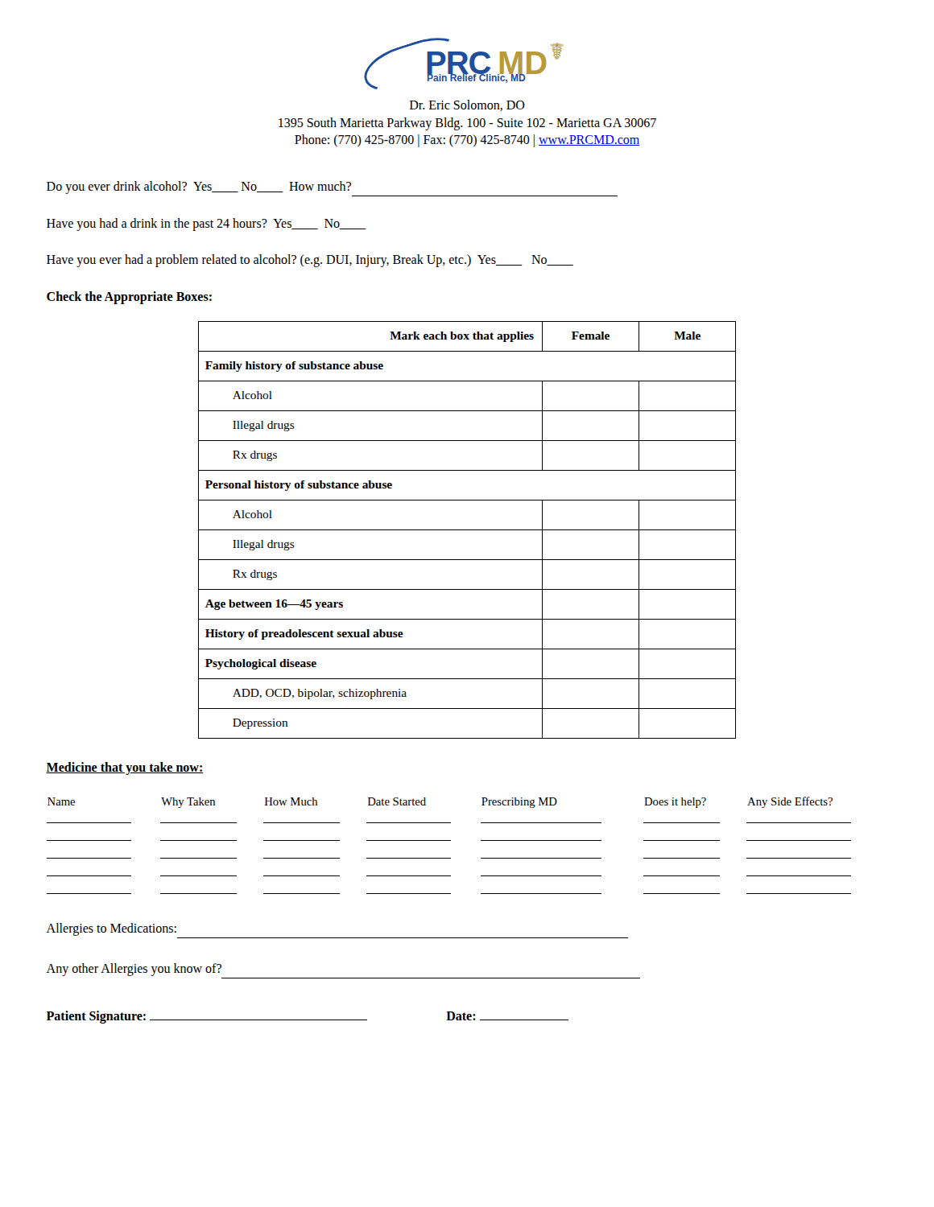PRC MD Pain Relief Clinic, MD ☤
Dr. Eric Solomon, DO
1395 South Marietta Parkway Bldg. 100 - Suite 102 - Marietta GA 30067
Phone: (770) 425-8700 | Fax: (770) 425-8740 | www.PRCMD.com
Do you ever drink alcohol? Yes____ No____ How much?
Have you had a drink in the past 24 hours? Yes____ No____
Have you ever had a problem related to alcohol? (e.g. DUI, Injury, Break Up, etc.) Yes____ No____
Check the Appropriate Boxes:
| Mark each box that applies | Female | Male |
| --- | --- | --- |
| Family history of substance abuse | | |
| Alcohol | | |
| Illegal drugs | | |
| Rx drugs | | |
| Personal history of substance abuse | | |
| Alcohol | | |
| Illegal drugs | | |
| Rx drugs | | |
| Age between 16—45 years | | |
| History of preadolescent sexual abuse | | |
| Psychological disease | | |
| ADD, OCD, bipolar, schizophrenia | | |
| Depression | | |
Medicine that you take now:
| Name | Why Taken | How Much | Date Started | Prescribing MD | Does it help? | Any Side Effects? |
| --- | --- | --- | --- | --- | --- | --- |
Allergies to Medications:
Any other Allergies you know of?
Patient Signature: Date: